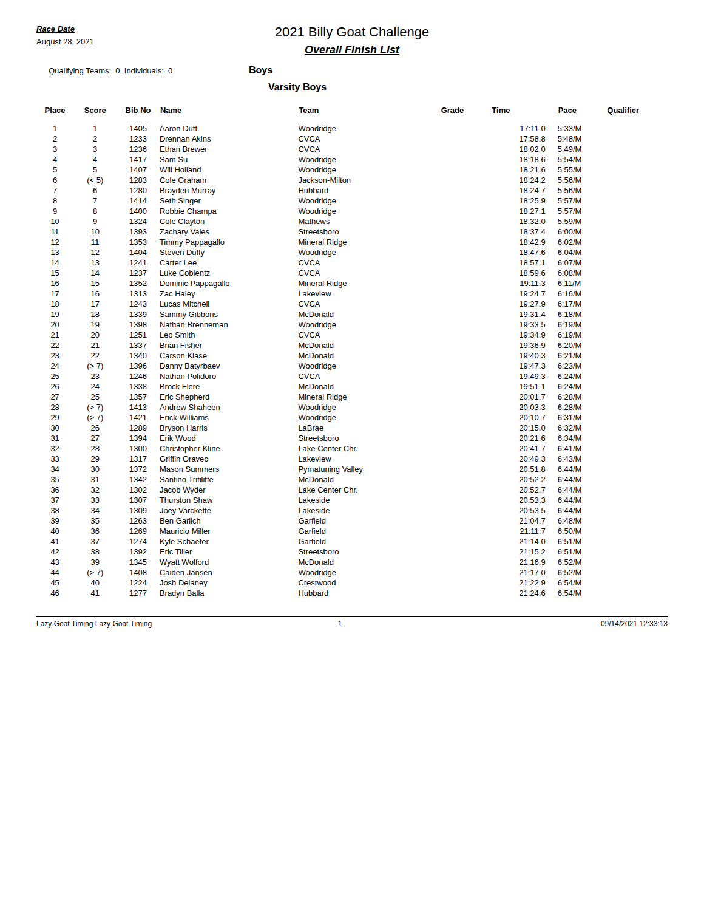Race Date
August 28, 2021
2021 Billy Goat Challenge
Overall Finish List
Qualifying Teams: 0 Individuals: 0
Boys
Varsity Boys
| Place | Score | Bib No | Name | Team | Grade | Time | Pace | Qualifier |
| --- | --- | --- | --- | --- | --- | --- | --- | --- |
| 1 | 1 | 1405 | Aaron Dutt | Woodridge | | 17:11.0 | 5:33/M | |
| 2 | 2 | 1233 | Drennan Akins | CVCA | | 17:58.8 | 5:48/M | |
| 3 | 3 | 1236 | Ethan Brewer | CVCA | | 18:02.0 | 5:49/M | |
| 4 | 4 | 1417 | Sam Su | Woodridge | | 18:18.6 | 5:54/M | |
| 5 | 5 | 1407 | Will Holland | Woodridge | | 18:21.6 | 5:55/M | |
| 6 | (< 5) | 1283 | Cole Graham | Jackson-Milton | | 18:24.2 | 5:56/M | |
| 7 | 6 | 1280 | Brayden Murray | Hubbard | | 18:24.7 | 5:56/M | |
| 8 | 7 | 1414 | Seth Singer | Woodridge | | 18:25.9 | 5:57/M | |
| 9 | 8 | 1400 | Robbie Champa | Woodridge | | 18:27.1 | 5:57/M | |
| 10 | 9 | 1324 | Cole Clayton | Mathews | | 18:32.0 | 5:59/M | |
| 11 | 10 | 1393 | Zachary Vales | Streetsboro | | 18:37.4 | 6:00/M | |
| 12 | 11 | 1353 | Timmy Pappagallo | Mineral Ridge | | 18:42.9 | 6:02/M | |
| 13 | 12 | 1404 | Steven Duffy | Woodridge | | 18:47.6 | 6:04/M | |
| 14 | 13 | 1241 | Carter Lee | CVCA | | 18:57.1 | 6:07/M | |
| 15 | 14 | 1237 | Luke Coblentz | CVCA | | 18:59.6 | 6:08/M | |
| 16 | 15 | 1352 | Dominic Pappagallo | Mineral Ridge | | 19:11.3 | 6:11/M | |
| 17 | 16 | 1313 | Zac Haley | Lakeview | | 19:24.7 | 6:16/M | |
| 18 | 17 | 1243 | Lucas Mitchell | CVCA | | 19:27.9 | 6:17/M | |
| 19 | 18 | 1339 | Sammy Gibbons | McDonald | | 19:31.4 | 6:18/M | |
| 20 | 19 | 1398 | Nathan Brenneman | Woodridge | | 19:33.5 | 6:19/M | |
| 21 | 20 | 1251 | Leo Smith | CVCA | | 19:34.9 | 6:19/M | |
| 22 | 21 | 1337 | Brian Fisher | McDonald | | 19:36.9 | 6:20/M | |
| 23 | 22 | 1340 | Carson Klase | McDonald | | 19:40.3 | 6:21/M | |
| 24 | (> 7) | 1396 | Danny Batyrbaev | Woodridge | | 19:47.3 | 6:23/M | |
| 25 | 23 | 1246 | Nathan Polidoro | CVCA | | 19:49.3 | 6:24/M | |
| 26 | 24 | 1338 | Brock Flere | McDonald | | 19:51.1 | 6:24/M | |
| 27 | 25 | 1357 | Eric Shepherd | Mineral Ridge | | 20:01.7 | 6:28/M | |
| 28 | (> 7) | 1413 | Andrew Shaheen | Woodridge | | 20:03.3 | 6:28/M | |
| 29 | (> 7) | 1421 | Erick Williams | Woodridge | | 20:10.7 | 6:31/M | |
| 30 | 26 | 1289 | Bryson Harris | LaBrae | | 20:15.0 | 6:32/M | |
| 31 | 27 | 1394 | Erik Wood | Streetsboro | | 20:21.6 | 6:34/M | |
| 32 | 28 | 1300 | Christopher Kline | Lake Center Chr. | | 20:41.7 | 6:41/M | |
| 33 | 29 | 1317 | Griffin Oravec | Lakeview | | 20:49.3 | 6:43/M | |
| 34 | 30 | 1372 | Mason Summers | Pymatuning Valley | | 20:51.8 | 6:44/M | |
| 35 | 31 | 1342 | Santino Trifilitte | McDonald | | 20:52.2 | 6:44/M | |
| 36 | 32 | 1302 | Jacob Wyder | Lake Center Chr. | | 20:52.7 | 6:44/M | |
| 37 | 33 | 1307 | Thurston Shaw | Lakeside | | 20:53.3 | 6:44/M | |
| 38 | 34 | 1309 | Joey Varckette | Lakeside | | 20:53.5 | 6:44/M | |
| 39 | 35 | 1263 | Ben Garlich | Garfield | | 21:04.7 | 6:48/M | |
| 40 | 36 | 1269 | Mauricio Miller | Garfield | | 21:11.7 | 6:50/M | |
| 41 | 37 | 1274 | Kyle Schaefer | Garfield | | 21:14.0 | 6:51/M | |
| 42 | 38 | 1392 | Eric Tiller | Streetsboro | | 21:15.2 | 6:51/M | |
| 43 | 39 | 1345 | Wyatt Wolford | McDonald | | 21:16.9 | 6:52/M | |
| 44 | (> 7) | 1408 | Caiden Jansen | Woodridge | | 21:17.0 | 6:52/M | |
| 45 | 40 | 1224 | Josh Delaney | Crestwood | | 21:22.9 | 6:54/M | |
| 46 | 41 | 1277 | Bradyn Balla | Hubbard | | 21:24.6 | 6:54/M | |
Lazy Goat Timing Lazy Goat Timing
1
09/14/2021 12:33:13